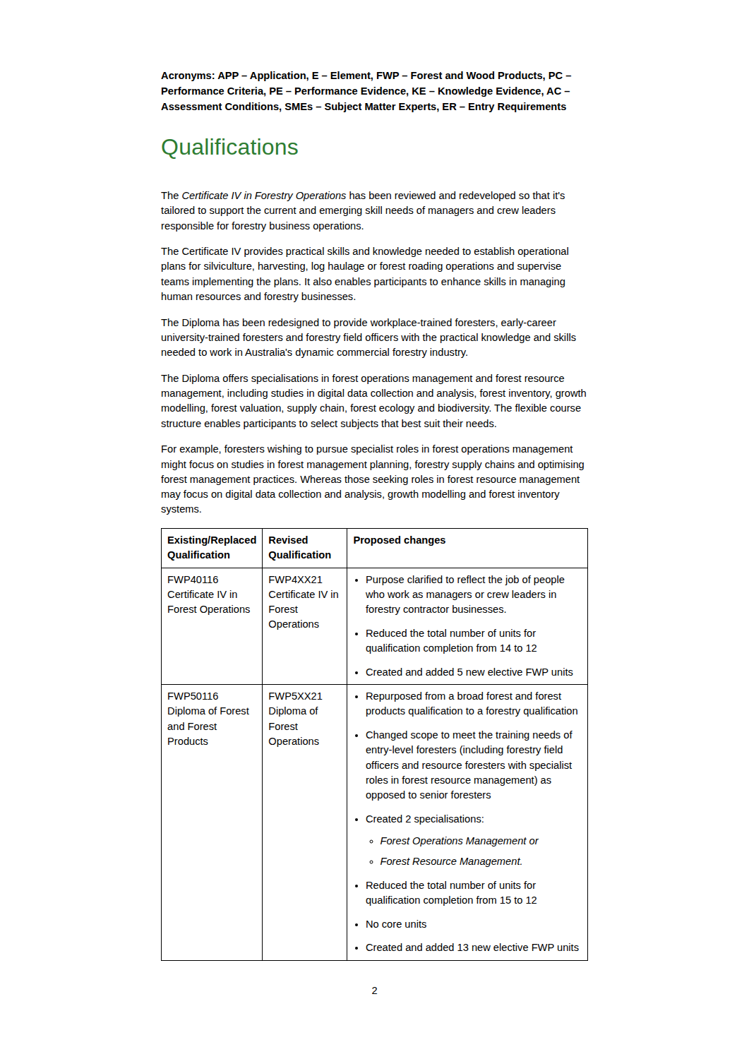Acronyms: APP – Application, E – Element, FWP – Forest and Wood Products, PC – Performance Criteria, PE – Performance Evidence, KE – Knowledge Evidence, AC – Assessment Conditions, SMEs – Subject Matter Experts, ER – Entry Requirements
Qualifications
The Certificate IV in Forestry Operations has been reviewed and redeveloped so that it's tailored to support the current and emerging skill needs of managers and crew leaders responsible for forestry business operations.
The Certificate IV provides practical skills and knowledge needed to establish operational plans for silviculture, harvesting, log haulage or forest roading operations and supervise teams implementing the plans. It also enables participants to enhance skills in managing human resources and forestry businesses.
The Diploma has been redesigned to provide workplace-trained foresters, early-career university-trained foresters and forestry field officers with the practical knowledge and skills needed to work in Australia's dynamic commercial forestry industry.
The Diploma offers specialisations in forest operations management and forest resource management, including studies in digital data collection and analysis, forest inventory, growth modelling, forest valuation, supply chain, forest ecology and biodiversity. The flexible course structure enables participants to select subjects that best suit their needs.
For example, foresters wishing to pursue specialist roles in forest operations management might focus on studies in forest management planning, forestry supply chains and optimising forest management practices. Whereas those seeking roles in forest resource management may focus on digital data collection and analysis, growth modelling and forest inventory systems.
| Existing/Replaced Qualification | Revised Qualification | Proposed changes |
| --- | --- | --- |
| FWP40116 Certificate IV in Forest Operations | FWP4XX21 Certificate IV in Forest Operations | Purpose clarified to reflect the job of people who work as managers or crew leaders in forestry contractor businesses. Reduced the total number of units for qualification completion from 14 to 12 Created and added 5 new elective FWP units |
| FWP50116 Diploma of Forest and Forest Products | FWP5XX21 Diploma of Forest Operations | Repurposed from a broad forest and forest products qualification to a forestry qualification Changed scope to meet the training needs of entry-level foresters (including forestry field officers and resource foresters with specialist roles in forest resource management) as opposed to senior foresters Created 2 specialisations: Forest Operations Management or Forest Resource Management. Reduced the total number of units for qualification completion from 15 to 12 No core units Created and added 13 new elective FWP units |
2